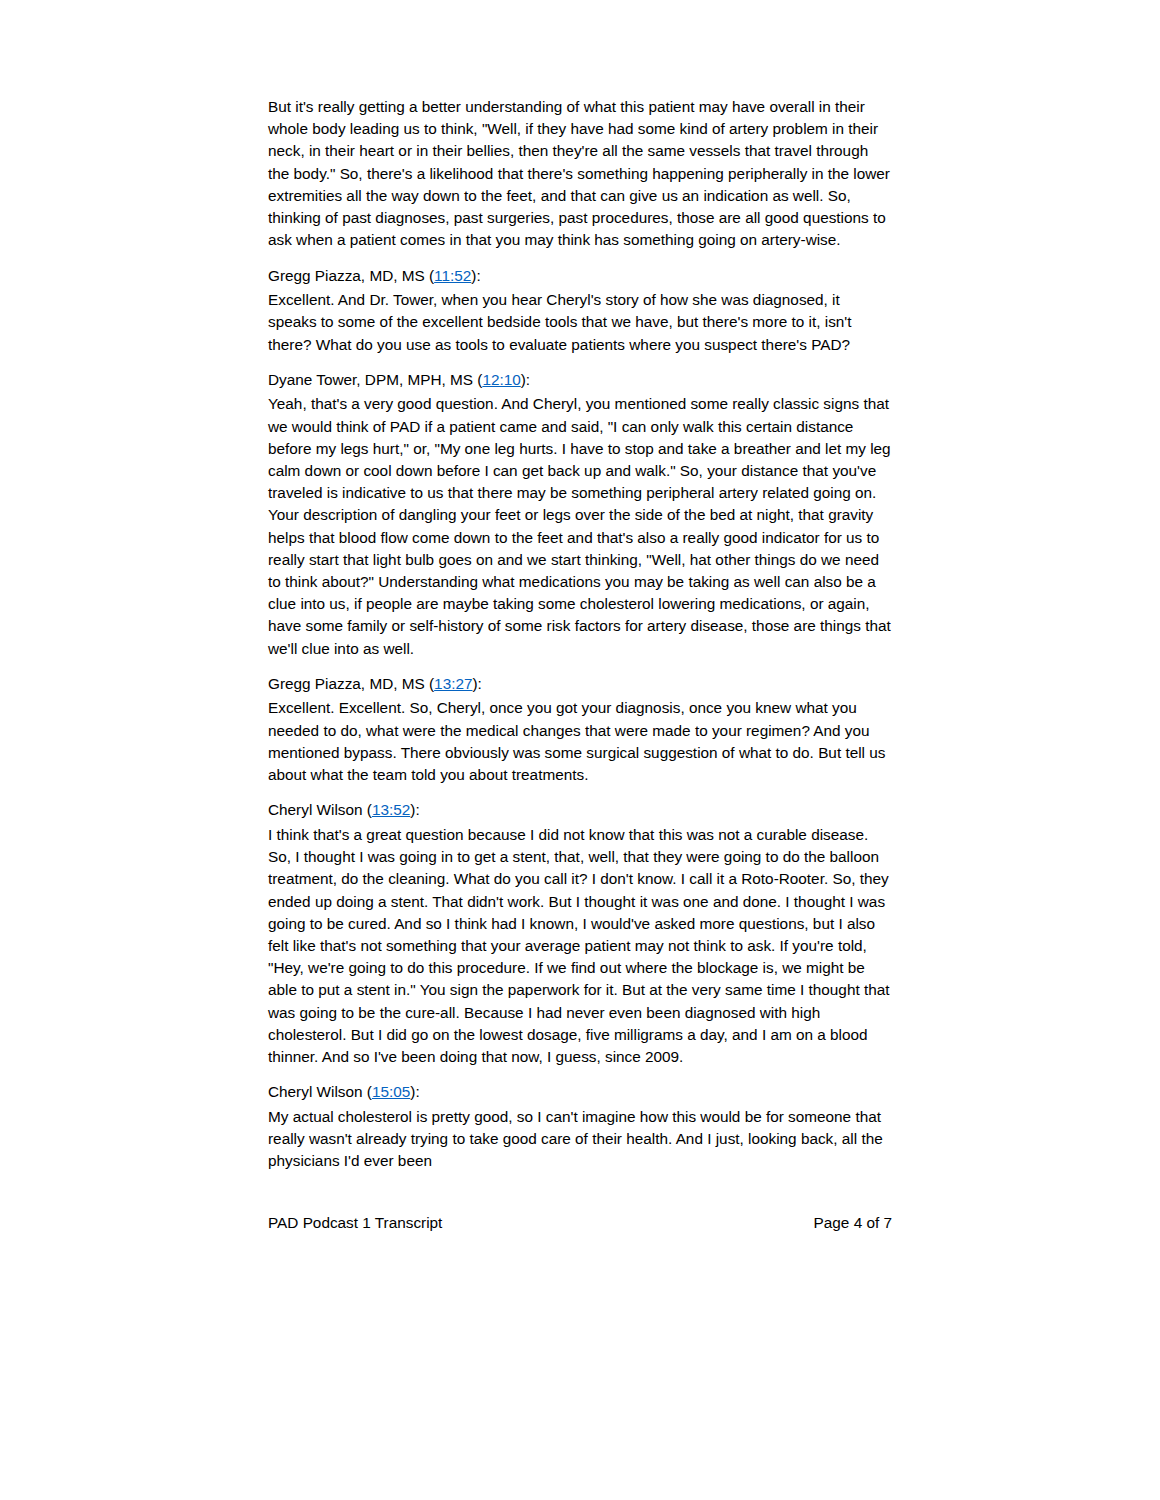But it's really getting a better understanding of what this patient may have overall in their whole body leading us to think, "Well, if they have had some kind of artery problem in their neck, in their heart or in their bellies, then they're all the same vessels that travel through the body." So, there's a likelihood that there's something happening peripherally in the lower extremities all the way down to the feet, and that can give us an indication as well. So, thinking of past diagnoses, past surgeries, past procedures, those are all good questions to ask when a patient comes in that you may think has something going on artery-wise.
Gregg Piazza, MD, MS (11:52):
Excellent. And Dr. Tower, when you hear Cheryl's story of how she was diagnosed, it speaks to some of the excellent bedside tools that we have, but there's more to it, isn't there? What do you use as tools to evaluate patients where you suspect there's PAD?
Dyane Tower, DPM, MPH, MS (12:10):
Yeah, that's a very good question. And Cheryl, you mentioned some really classic signs that we would think of PAD if a patient came and said, "I can only walk this certain distance before my legs hurt," or, "My one leg hurts. I have to stop and take a breather and let my leg calm down or cool down before I can get back up and walk." So, your distance that you've traveled is indicative to us that there may be something peripheral artery related going on. Your description of dangling your feet or legs over the side of the bed at night, that gravity helps that blood flow come down to the feet and that's also a really good indicator for us to really start that light bulb goes on and we start thinking, "Well, hat other things do we need to think about?" Understanding what medications you may be taking as well can also be a clue into us, if people are maybe taking some cholesterol lowering medications, or again, have some family or self-history of some risk factors for artery disease, those are things that we'll clue into as well.
Gregg Piazza, MD, MS (13:27):
Excellent. Excellent. So, Cheryl, once you got your diagnosis, once you knew what you needed to do, what were the medical changes that were made to your regimen? And you mentioned bypass. There obviously was some surgical suggestion of what to do. But tell us about what the team told you about treatments.
Cheryl Wilson (13:52):
I think that's a great question because I did not know that this was not a curable disease. So, I thought I was going in to get a stent, that, well, that they were going to do the balloon treatment, do the cleaning. What do you call it? I don't know. I call it a Roto-Rooter. So, they ended up doing a stent. That didn't work. But I thought it was one and done. I thought I was going to be cured. And so I think had I known, I would've asked more questions, but I also felt like that's not something that your average patient may not think to ask. If you're told, "Hey, we're going to do this procedure. If we find out where the blockage is, we might be able to put a stent in." You sign the paperwork for it. But at the very same time I thought that was going to be the cure-all. Because I had never even been diagnosed with high cholesterol. But I did go on the lowest dosage, five milligrams a day, and I am on a blood thinner. And so I've been doing that now, I guess, since 2009.
Cheryl Wilson (15:05):
My actual cholesterol is pretty good, so I can't imagine how this would be for someone that really wasn't already trying to take good care of their health. And I just, looking back, all the physicians I'd ever been
PAD Podcast 1 Transcript Page 4 of 7